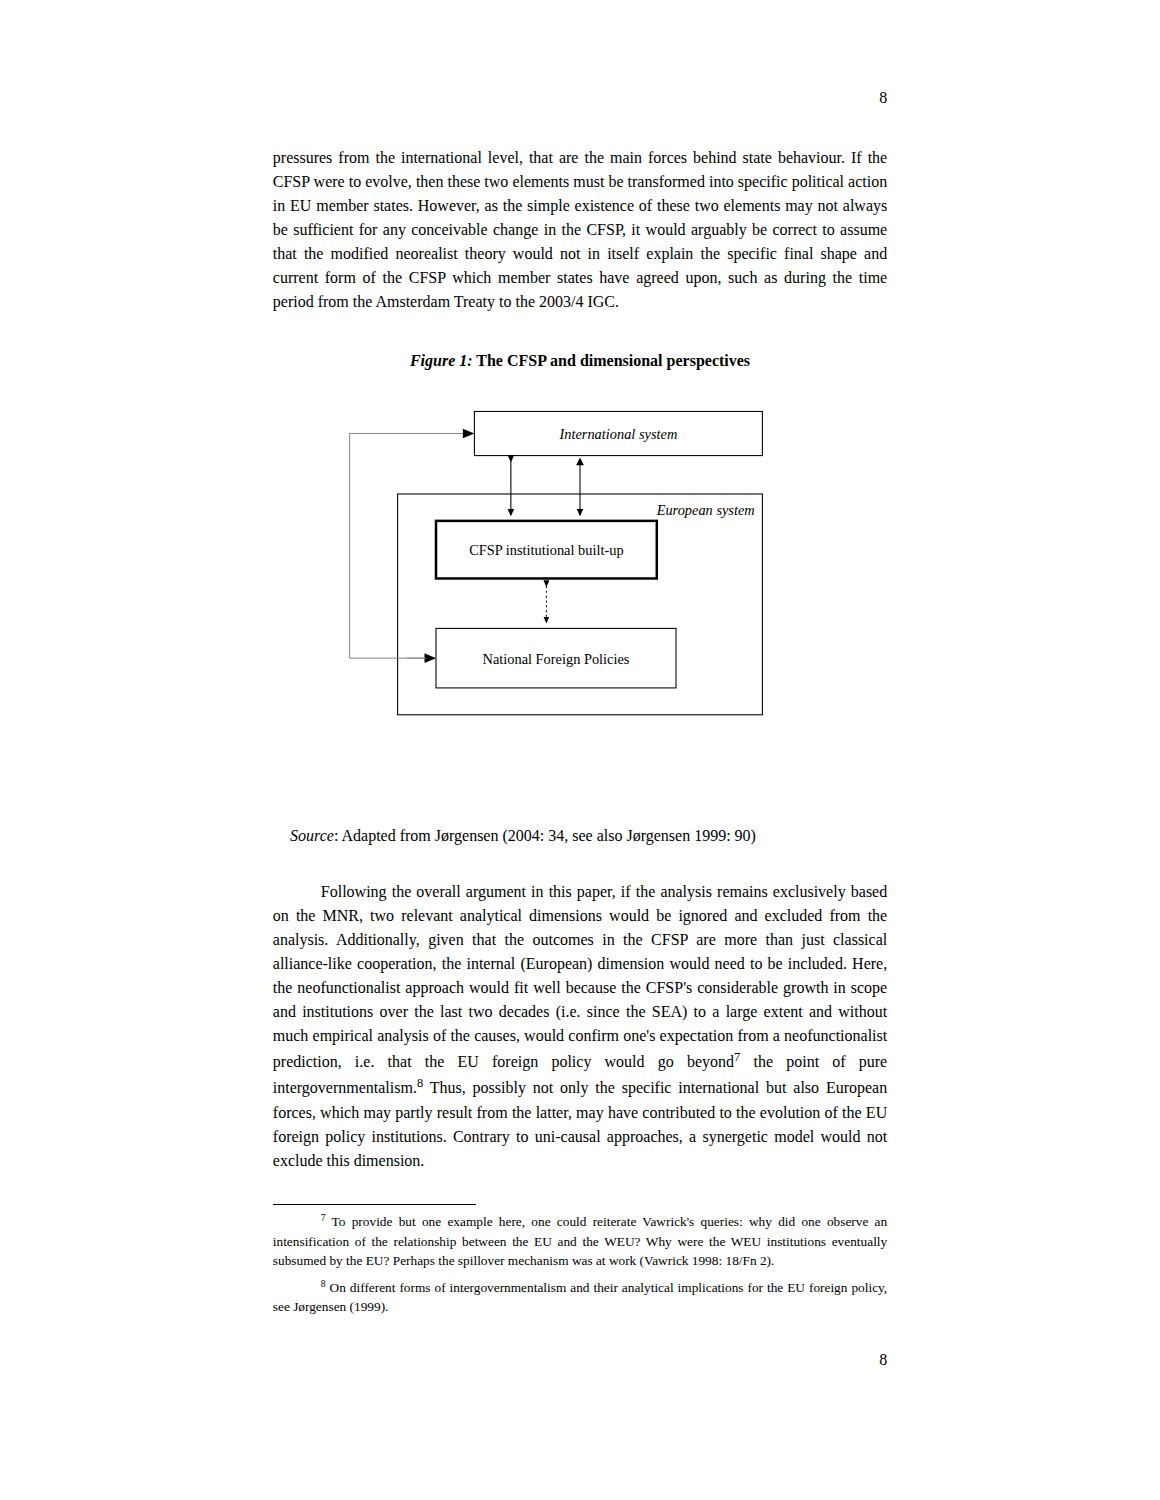8
pressures from the international level, that are the main forces behind state behaviour. If the CFSP were to evolve, then these two elements must be transformed into specific political action in EU member states. However, as the simple existence of these two elements may not always be sufficient for any conceivable change in the CFSP, it would arguably be correct to assume that the modified neorealist theory would not in itself explain the specific final shape and current form of the CFSP which member states have agreed upon, such as during the time period from the Amsterdam Treaty to the 2003/4 IGC.
Figure 1: The CFSP and dimensional perspectives
International system European system CFSP institutional built-up National Foreign Policies
Source: Adapted from Jørgensen (2004: 34, see also Jørgensen 1999: 90)
Following the overall argument in this paper, if the analysis remains exclusively based on the MNR, two relevant analytical dimensions would be ignored and excluded from the analysis. Additionally, given that the outcomes in the CFSP are more than just classical alliance-like cooperation, the internal (European) dimension would need to be included. Here, the neofunctionalist approach would fit well because the CFSP's considerable growth in scope and institutions over the last two decades (i.e. since the SEA) to a large extent and without much empirical analysis of the causes, would confirm one's expectation from a neofunctionalist prediction, i.e. that the EU foreign policy would go beyond7 the point of pure intergovernmentalism.8 Thus, possibly not only the specific international but also European forces, which may partly result from the latter, may have contributed to the evolution of the EU foreign policy institutions. Contrary to uni-causal approaches, a synergetic model would not exclude this dimension.
7 To provide but one example here, one could reiterate Vawrick's queries: why did one observe an intensification of the relationship between the EU and the WEU? Why were the WEU institutions eventually subsumed by the EU? Perhaps the spillover mechanism was at work (Vawrick 1998: 18/Fn 2).
8 On different forms of intergovernmentalism and their analytical implications for the EU foreign policy, see Jørgensen (1999).
8